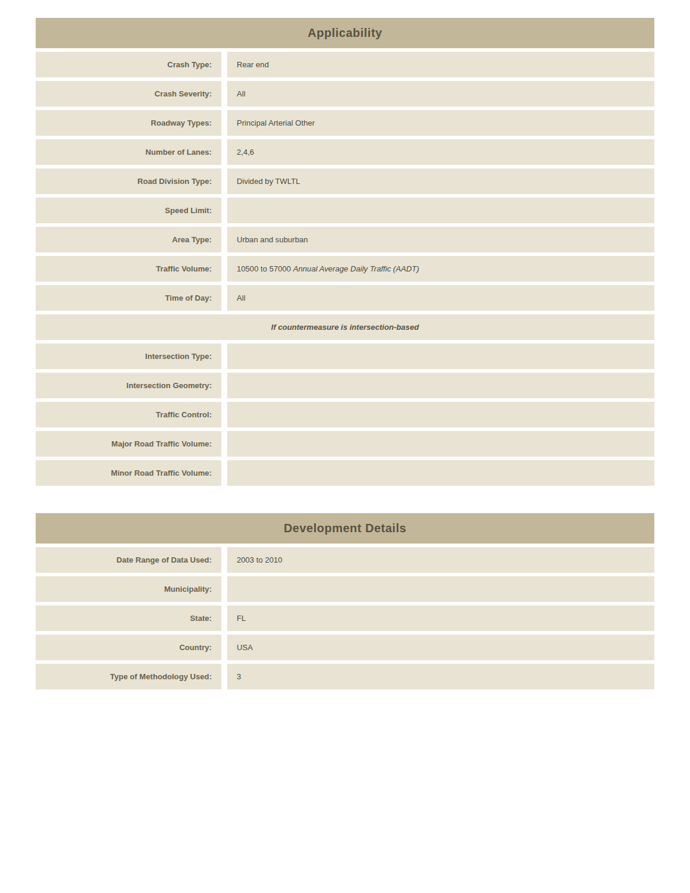Applicability
| Crash Type: | | Rear end |
| Crash Severity: | | All |
| Roadway Types: | | Principal Arterial Other |
| Number of Lanes: | | 2,4,6 |
| Road Division Type: | | Divided by TWLTL |
| Speed Limit: | | |
| Area Type: | | Urban and suburban |
| Traffic Volume: | | 10500 to 57000 Annual Average Daily Traffic (AADT) |
| Time of Day: | | All |
| If countermeasure is intersection-based |
| Intersection Type: | | |
| Intersection Geometry: | | |
| Traffic Control: | | |
| Major Road Traffic Volume: | | |
| Minor Road Traffic Volume: | | |
Development Details
| Date Range of Data Used: | | 2003 to 2010 |
| Municipality: | | |
| State: | | FL |
| Country: | | USA |
| Type of Methodology Used: | | 3 |